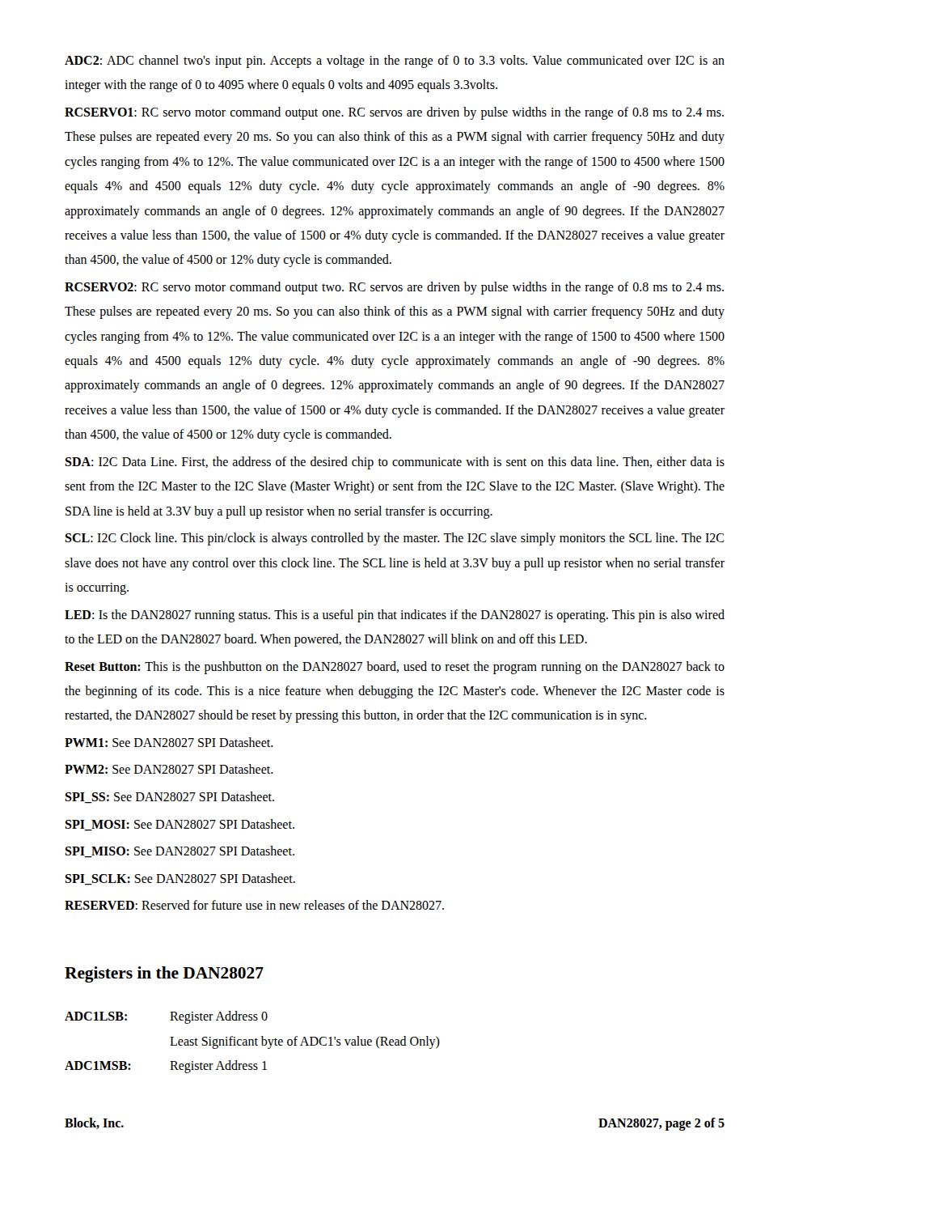ADC2: ADC channel two's input pin. Accepts a voltage in the range of 0 to 3.3 volts. Value communicated over I2C is an integer with the range of 0 to 4095 where 0 equals 0 volts and 4095 equals 3.3volts.
RCSERVO1: RC servo motor command output one. RC servos are driven by pulse widths in the range of 0.8 ms to 2.4 ms. These pulses are repeated every 20 ms. So you can also think of this as a PWM signal with carrier frequency 50Hz and duty cycles ranging from 4% to 12%. The value communicated over I2C is a an integer with the range of 1500 to 4500 where 1500 equals 4% and 4500 equals 12% duty cycle. 4% duty cycle approximately commands an angle of -90 degrees. 8% approximately commands an angle of 0 degrees. 12% approximately commands an angle of 90 degrees. If the DAN28027 receives a value less than 1500, the value of 1500 or 4% duty cycle is commanded. If the DAN28027 receives a value greater than 4500, the value of 4500 or 12% duty cycle is commanded.
RCSERVO2: RC servo motor command output two. RC servos are driven by pulse widths in the range of 0.8 ms to 2.4 ms. These pulses are repeated every 20 ms. So you can also think of this as a PWM signal with carrier frequency 50Hz and duty cycles ranging from 4% to 12%. The value communicated over I2C is a an integer with the range of 1500 to 4500 where 1500 equals 4% and 4500 equals 12% duty cycle. 4% duty cycle approximately commands an angle of -90 degrees. 8% approximately commands an angle of 0 degrees. 12% approximately commands an angle of 90 degrees. If the DAN28027 receives a value less than 1500, the value of 1500 or 4% duty cycle is commanded. If the DAN28027 receives a value greater than 4500, the value of 4500 or 12% duty cycle is commanded.
SDA: I2C Data Line. First, the address of the desired chip to communicate with is sent on this data line. Then, either data is sent from the I2C Master to the I2C Slave (Master Wright) or sent from the I2C Slave to the I2C Master. (Slave Wright). The SDA line is held at 3.3V buy a pull up resistor when no serial transfer is occurring.
SCL: I2C Clock line. This pin/clock is always controlled by the master. The I2C slave simply monitors the SCL line. The I2C slave does not have any control over this clock line. The SCL line is held at 3.3V buy a pull up resistor when no serial transfer is occurring.
LED: Is the DAN28027 running status. This is a useful pin that indicates if the DAN28027 is operating. This pin is also wired to the LED on the DAN28027 board. When powered, the DAN28027 will blink on and off this LED.
Reset Button: This is the pushbutton on the DAN28027 board, used to reset the program running on the DAN28027 back to the beginning of its code. This is a nice feature when debugging the I2C Master's code. Whenever the I2C Master code is restarted, the DAN28027 should be reset by pressing this button, in order that the I2C communication is in sync.
PWM1: See DAN28027 SPI Datasheet.
PWM2: See DAN28027 SPI Datasheet.
SPI_SS: See DAN28027 SPI Datasheet.
SPI_MOSI: See DAN28027 SPI Datasheet.
SPI_MISO: See DAN28027 SPI Datasheet.
SPI_SCLK: See DAN28027 SPI Datasheet.
RESERVED: Reserved for future use in new releases of the DAN28027.
Registers in the DAN28027
ADC1LSB:
Register Address 0
Least Significant byte of ADC1's value (Read Only)
ADC1MSB:
Register Address 1
Block, Inc. DAN28027, page 2 of 5